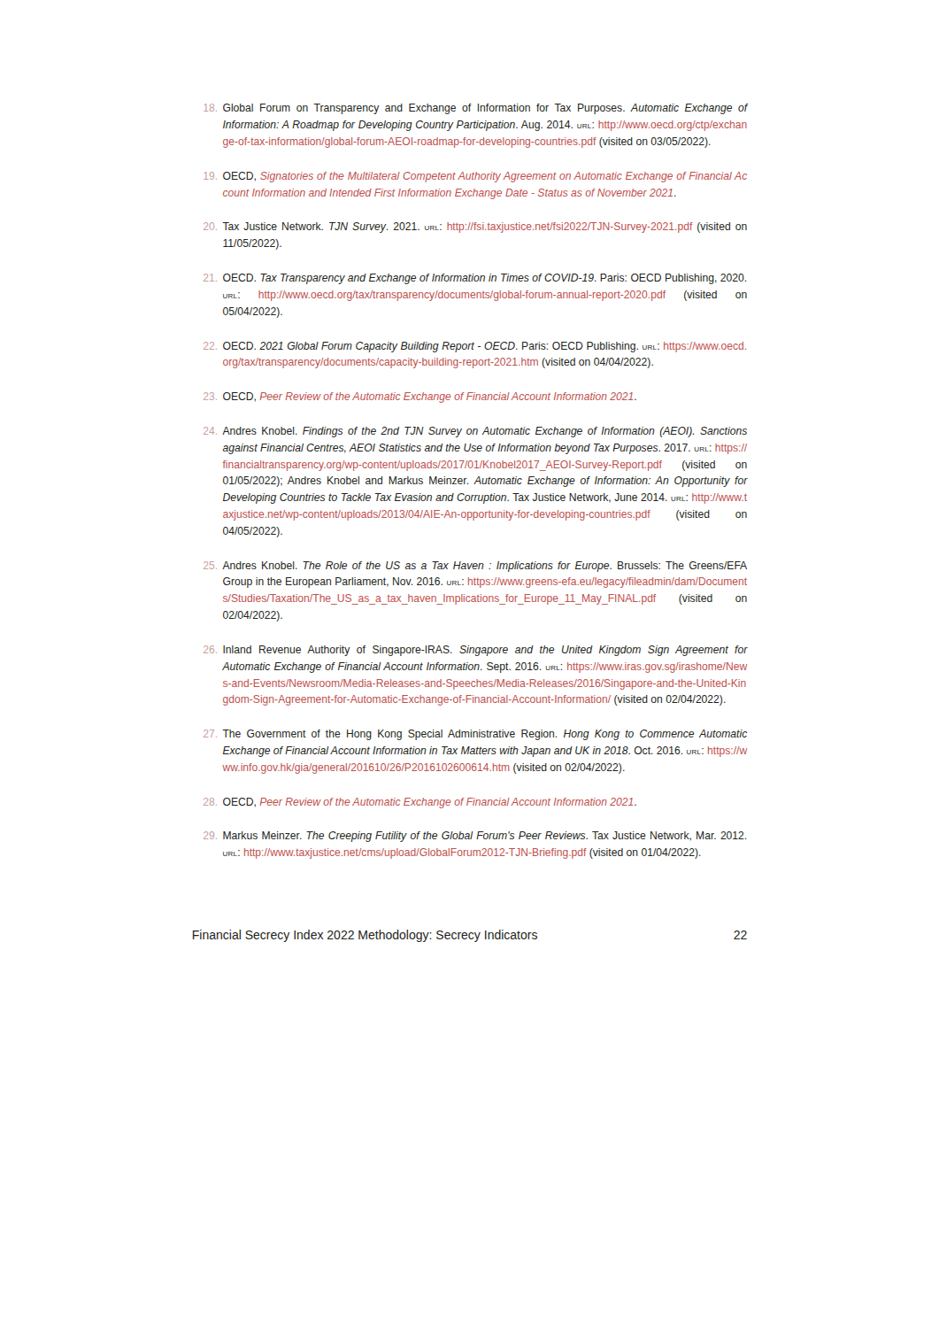18. Global Forum on Transparency and Exchange of Information for Tax Purposes. Automatic Exchange of Information: A Roadmap for Developing Country Participation. Aug. 2014. url: http://www.oecd.org/ctp/exchange-of-tax-information/global-forum-AEOI-roadmap-for-developing-countries.pdf (visited on 03/05/2022).
19. OECD, Signatories of the Multilateral Competent Authority Agreement on Automatic Exchange of Financial Account Information and Intended First Information Exchange Date - Status as of November 2021.
20. Tax Justice Network. TJN Survey. 2021. url: http://fsi.taxjustice.net/fsi2022/TJN-Survey-2021.pdf (visited on 11/05/2022).
21. OECD. Tax Transparency and Exchange of Information in Times of COVID-19. Paris: OECD Publishing, 2020. url: http://www.oecd.org/tax/transparency/documents/global-forum-annual-report-2020.pdf (visited on 05/04/2022).
22. OECD. 2021 Global Forum Capacity Building Report - OECD. Paris: OECD Publishing. url: https://www.oecd.org/tax/transparency/documents/capacity-building-report-2021.htm (visited on 04/04/2022).
23. OECD, Peer Review of the Automatic Exchange of Financial Account Information 2021.
24. Andres Knobel. Findings of the 2nd TJN Survey on Automatic Exchange of Information (AEOI). Sanctions against Financial Centres, AEOI Statistics and the Use of Information beyond Tax Purposes. 2017. url: https://financialtransparency.org/wp-content/uploads/2017/01/Knobel2017_AEOI-Survey-Report.pdf (visited on 01/05/2022); Andres Knobel and Markus Meinzer. Automatic Exchange of Information: An Opportunity for Developing Countries to Tackle Tax Evasion and Corruption. Tax Justice Network, June 2014. url: http://www.taxjustice.net/wp-content/uploads/2013/04/AIE-An-opportunity-for-developing-countries.pdf (visited on 04/05/2022).
25. Andres Knobel. The Role of the US as a Tax Haven : Implications for Europe. Brussels: The Greens/EFA Group in the European Parliament, Nov. 2016. url: https://www.greens-efa.eu/legacy/fileadmin/dam/Documents/Studies/Taxation/The_US_as_a_tax_haven_Implications_for_Europe_11_May_FINAL.pdf (visited on 02/04/2022).
26. Inland Revenue Authority of Singapore-IRAS. Singapore and the United Kingdom Sign Agreement for Automatic Exchange of Financial Account Information. Sept. 2016. url: https://www.iras.gov.sg/irashome/News-and-Events/Newsroom/Media-Releases-and-Speeches/Media-Releases/2016/Singapore-and-the-United-Kingdom-Sign-Agreement-for-Automatic-Exchange-of-Financial-Account-Information/ (visited on 02/04/2022).
27. The Government of the Hong Kong Special Administrative Region. Hong Kong to Commence Automatic Exchange of Financial Account Information in Tax Matters with Japan and UK in 2018. Oct. 2016. url: https://www.info.gov.hk/gia/general/201610/26/P2016102600614.htm (visited on 02/04/2022).
28. OECD, Peer Review of the Automatic Exchange of Financial Account Information 2021.
29. Markus Meinzer. The Creeping Futility of the Global Forum's Peer Reviews. Tax Justice Network, Mar. 2012. url: http://www.taxjustice.net/cms/upload/GlobalForum2012-TJN-Briefing.pdf (visited on 01/04/2022).
Financial Secrecy Index 2022 Methodology: Secrecy Indicators 22